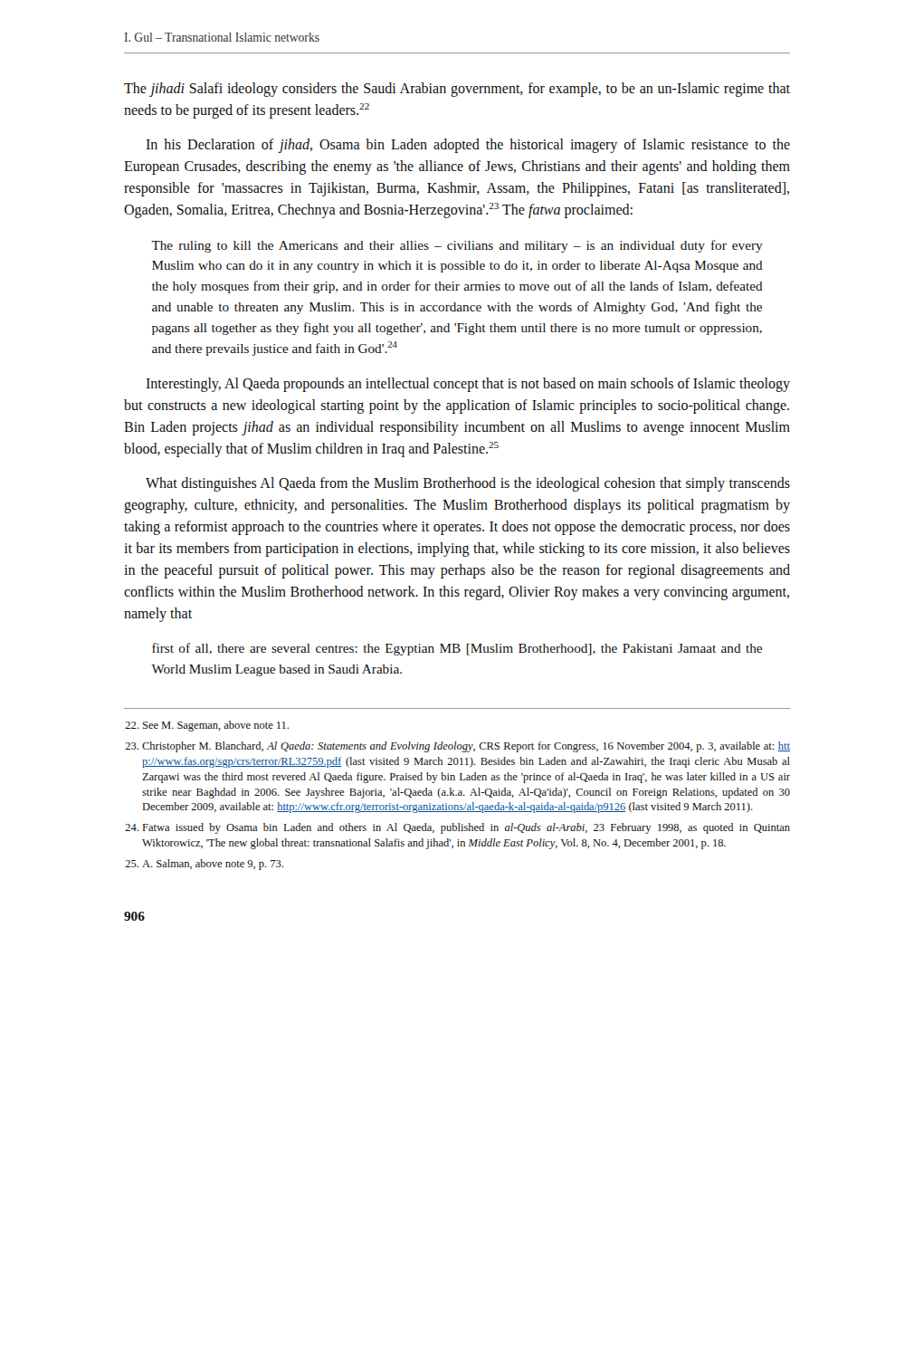I. Gul – Transnational Islamic networks
The jihadi Salafi ideology considers the Saudi Arabian government, for example, to be an un-Islamic regime that needs to be purged of its present leaders.22
In his Declaration of jihad, Osama bin Laden adopted the historical imagery of Islamic resistance to the European Crusades, describing the enemy as 'the alliance of Jews, Christians and their agents' and holding them responsible for 'massacres in Tajikistan, Burma, Kashmir, Assam, the Philippines, Fatani [as transliterated], Ogaden, Somalia, Eritrea, Chechnya and Bosnia-Herzegovina'.23 The fatwa proclaimed:
The ruling to kill the Americans and their allies – civilians and military – is an individual duty for every Muslim who can do it in any country in which it is possible to do it, in order to liberate Al-Aqsa Mosque and the holy mosques from their grip, and in order for their armies to move out of all the lands of Islam, defeated and unable to threaten any Muslim. This is in accordance with the words of Almighty God, 'And fight the pagans all together as they fight you all together', and 'Fight them until there is no more tumult or oppression, and there prevails justice and faith in God'.24
Interestingly, Al Qaeda propounds an intellectual concept that is not based on main schools of Islamic theology but constructs a new ideological starting point by the application of Islamic principles to socio-political change. Bin Laden projects jihad as an individual responsibility incumbent on all Muslims to avenge innocent Muslim blood, especially that of Muslim children in Iraq and Palestine.25
What distinguishes Al Qaeda from the Muslim Brotherhood is the ideological cohesion that simply transcends geography, culture, ethnicity, and personalities. The Muslim Brotherhood displays its political pragmatism by taking a reformist approach to the countries where it operates. It does not oppose the democratic process, nor does it bar its members from participation in elections, implying that, while sticking to its core mission, it also believes in the peaceful pursuit of political power. This may perhaps also be the reason for regional disagreements and conflicts within the Muslim Brotherhood network. In this regard, Olivier Roy makes a very convincing argument, namely that
first of all, there are several centres: the Egyptian MB [Muslim Brotherhood], the Pakistani Jamaat and the World Muslim League based in Saudi Arabia.
See M. Sageman, above note 11.
Christopher M. Blanchard, Al Qaeda: Statements and Evolving Ideology, CRS Report for Congress, 16 November 2004, p. 3, available at: http://www.fas.org/sgp/crs/terror/RL32759.pdf (last visited 9 March 2011). Besides bin Laden and al-Zawahiri, the Iraqi cleric Abu Musab al Zarqawi was the third most revered Al Qaeda figure. Praised by bin Laden as the 'prince of al-Qaeda in Iraq', he was later killed in a US air strike near Baghdad in 2006. See Jayshree Bajoria, 'al-Qaeda (a.k.a. Al-Qaida, Al-Qa'ida)', Council on Foreign Relations, updated on 30 December 2009, available at: http://www.cfr.org/terrorist-organizations/al-qaeda-k-al-qaida-al-qaida/p9126 (last visited 9 March 2011).
Fatwa issued by Osama bin Laden and others in Al Qaeda, published in al-Quds al-Arabi, 23 February 1998, as quoted in Quintan Wiktorowicz, 'The new global threat: transnational Salafis and jihad', in Middle East Policy, Vol. 8, No. 4, December 2001, p. 18.
A. Salman, above note 9, p. 73.
906